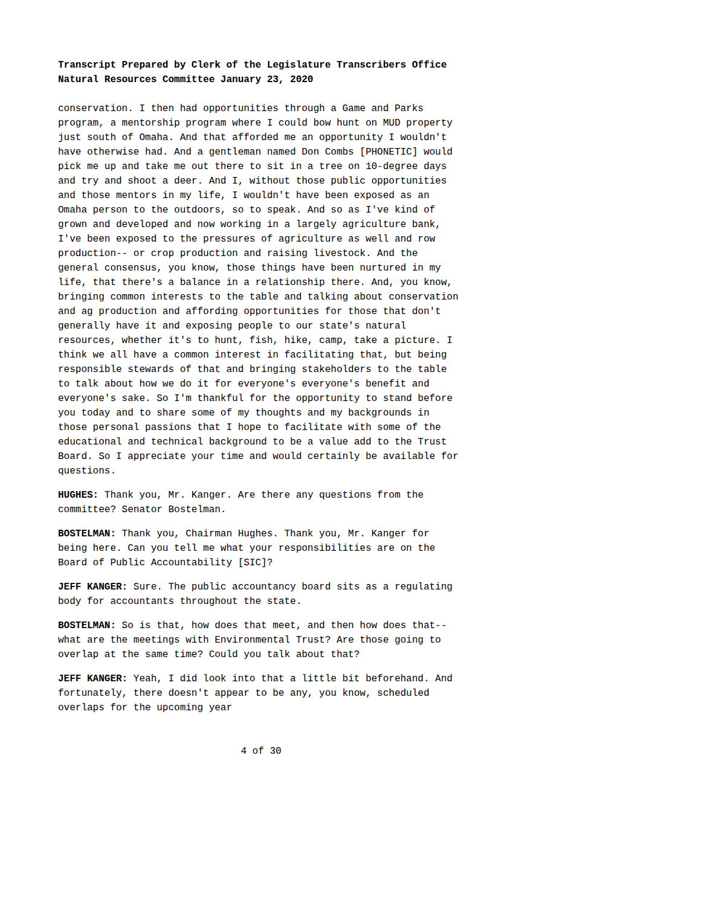Transcript Prepared by Clerk of the Legislature Transcribers Office
Natural Resources Committee January 23, 2020
conservation. I then had opportunities through a Game and Parks program, a mentorship program where I could bow hunt on MUD property just south of Omaha. And that afforded me an opportunity I wouldn't have otherwise had. And a gentleman named Don Combs [PHONETIC] would pick me up and take me out there to sit in a tree on 10-degree days and try and shoot a deer. And I, without those public opportunities and those mentors in my life, I wouldn't have been exposed as an Omaha person to the outdoors, so to speak. And so as I've kind of grown and developed and now working in a largely agriculture bank, I've been exposed to the pressures of agriculture as well and row production-- or crop production and raising livestock. And the general consensus, you know, those things have been nurtured in my life, that there's a balance in a relationship there. And, you know, bringing common interests to the table and talking about conservation and ag production and affording opportunities for those that don't generally have it and exposing people to our state's natural resources, whether it's to hunt, fish, hike, camp, take a picture. I think we all have a common interest in facilitating that, but being responsible stewards of that and bringing stakeholders to the table to talk about how we do it for everyone's everyone's benefit and everyone's sake. So I'm thankful for the opportunity to stand before you today and to share some of my thoughts and my backgrounds in those personal passions that I hope to facilitate with some of the educational and technical background to be a value add to the Trust Board. So I appreciate your time and would certainly be available for questions.
HUGHES: Thank you, Mr. Kanger. Are there any questions from the committee? Senator Bostelman.
BOSTELMAN: Thank you, Chairman Hughes. Thank you, Mr. Kanger for being here. Can you tell me what your responsibilities are on the Board of Public Accountability [SIC]?
JEFF KANGER: Sure. The public accountancy board sits as a regulating body for accountants throughout the state.
BOSTELMAN: So is that, how does that meet, and then how does that-- what are the meetings with Environmental Trust? Are those going to overlap at the same time? Could you talk about that?
JEFF KANGER: Yeah, I did look into that a little bit beforehand. And fortunately, there doesn't appear to be any, you know, scheduled overlaps for the upcoming year
4 of 30